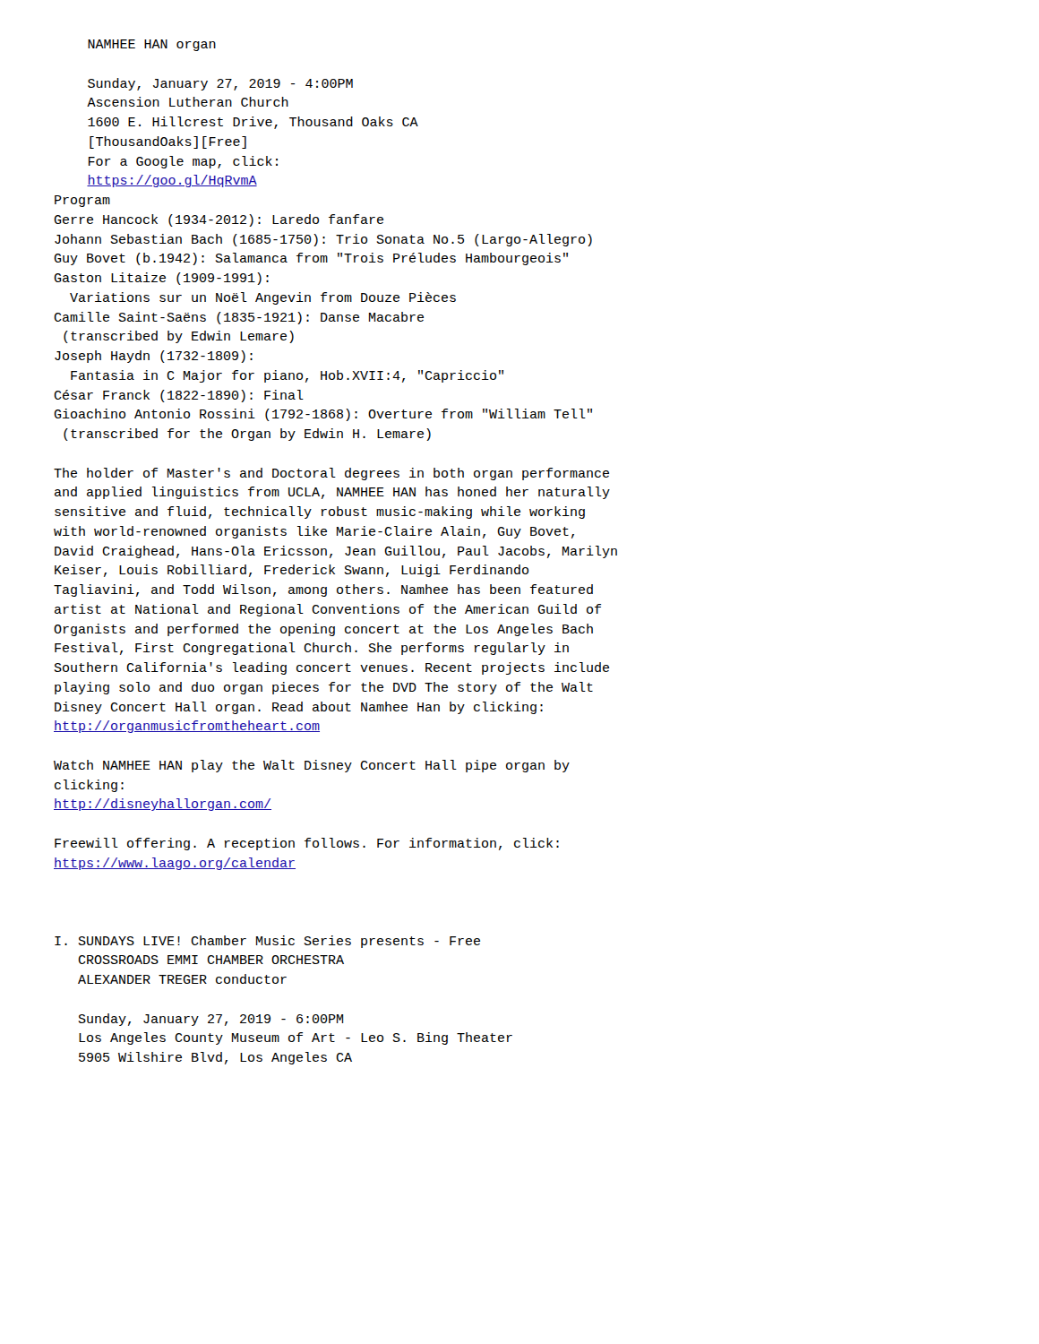NAMHEE HAN organ

Sunday, January 27, 2019 - 4:00PM
Ascension Lutheran Church
1600 E. Hillcrest Drive, Thousand Oaks CA
[ThousandOaks][Free]
For a Google map, click:
https://goo.gl/HqRvmA
Program
Gerre Hancock (1934-2012): Laredo fanfare
Johann Sebastian Bach (1685-1750): Trio Sonata No.5 (Largo-Allegro)
Guy Bovet (b.1942): Salamanca from "Trois Préludes Hambourgeois"
Gaston Litaize (1909-1991):
  Variations sur un Noël Angevin from Douze Pièces
Camille Saint-Saëns (1835-1921): Danse Macabre
 (transcribed by Edwin Lemare)
Joseph Haydn (1732-1809):
  Fantasia in C Major for piano, Hob.XVII:4, "Capriccio"
César Franck (1822-1890): Final
Gioachino Antonio Rossini (1792-1868): Overture from "William Tell"
 (transcribed for the Organ by Edwin H. Lemare)

The holder of Master's and Doctoral degrees in both organ performance
and applied linguistics from UCLA, NAMHEE HAN has honed her naturally
sensitive and fluid, technically robust music-making while working
with world-renowned organists like Marie-Claire Alain, Guy Bovet,
David Craighead, Hans-Ola Ericsson, Jean Guillou, Paul Jacobs, Marilyn
Keiser, Louis Robilliard, Frederick Swann, Luigi Ferdinando
Tagliavini, and Todd Wilson, among others. Namhee has been featured
artist at National and Regional Conventions of the American Guild of
Organists and performed the opening concert at the Los Angeles Bach
Festival, First Congregational Church. She performs regularly in
Southern California's leading concert venues. Recent projects include
playing solo and duo organ pieces for the DVD The story of the Walt
Disney Concert Hall organ. Read about Namhee Han by clicking:
http://organmusicfromtheheart.com

Watch NAMHEE HAN play the Walt Disney Concert Hall pipe organ by
clicking:
http://disneyhallorgan.com/

Freewill offering. A reception follows. For information, click:
https://www.laago.org/calendar



I. SUNDAYS LIVE! Chamber Music Series presents - Free
   CROSSROADS EMMI CHAMBER ORCHESTRA
   ALEXANDER TREGER conductor

   Sunday, January 27, 2019 - 6:00PM
   Los Angeles County Museum of Art - Leo S. Bing Theater
   5905 Wilshire Blvd, Los Angeles CA